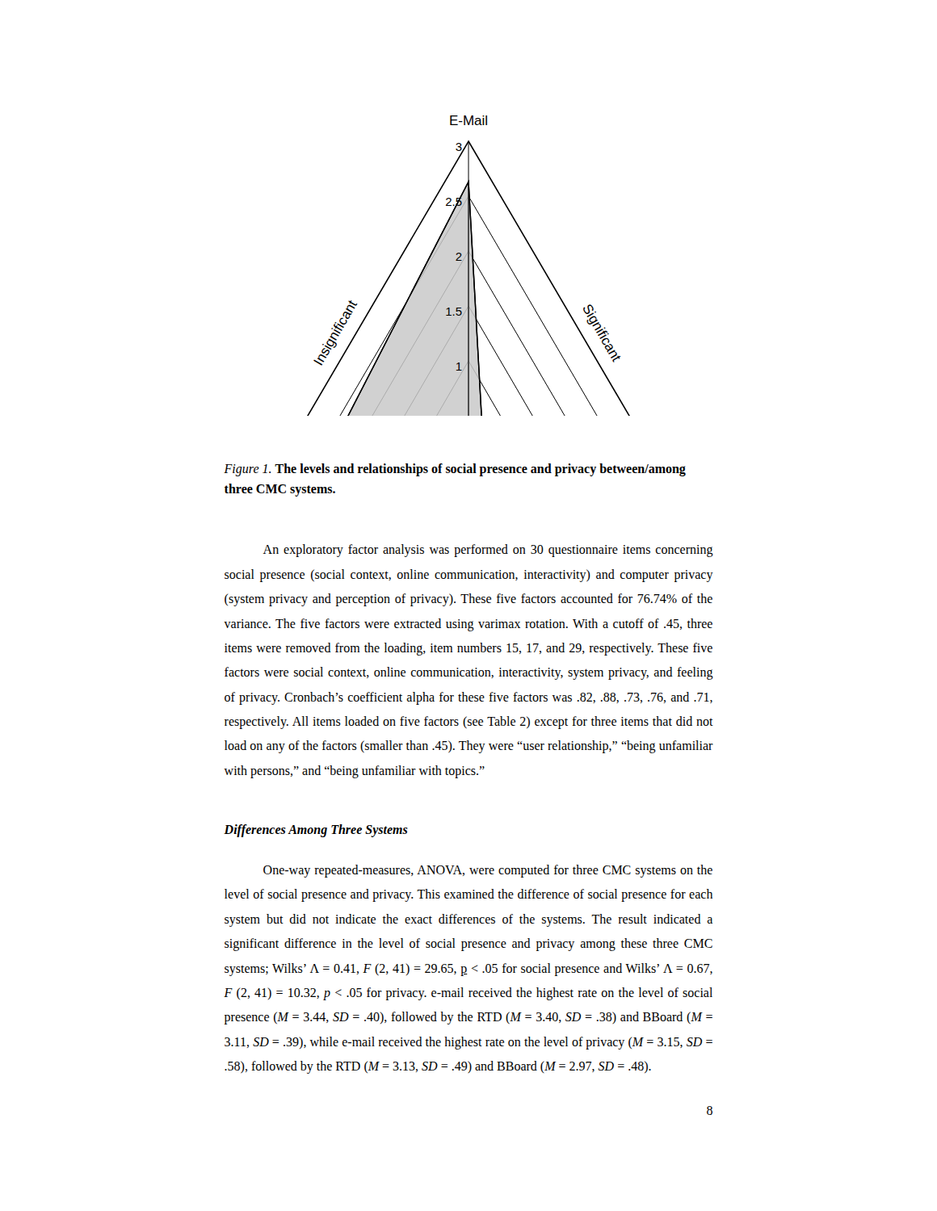3 2.5 2 1.5 1 0.5 0 E-Mail RTD BBoard Insignificant Significant Significant
Figure 1. The levels and relationships of social presence and privacy between/among three CMC systems.
An exploratory factor analysis was performed on 30 questionnaire items concerning social presence (social context, online communication, interactivity) and computer privacy (system privacy and perception of privacy). These five factors accounted for 76.74% of the variance. The five factors were extracted using varimax rotation. With a cutoff of .45, three items were removed from the loading, item numbers 15, 17, and 29, respectively. These five factors were social context, online communication, interactivity, system privacy, and feeling of privacy. Cronbach’s coefficient alpha for these five factors was .82, .88, .73, .76, and .71, respectively. All items loaded on five factors (see Table 2) except for three items that did not load on any of the factors (smaller than .45). They were “user relationship,” “being unfamiliar with persons,” and “being unfamiliar with topics.”
Differences Among Three Systems
One-way repeated-measures, ANOVA, were computed for three CMC systems on the level of social presence and privacy. This examined the difference of social presence for each system but did not indicate the exact differences of the systems. The result indicated a significant difference in the level of social presence and privacy among these three CMC systems; Wilks’ Λ = 0.41, F (2, 41) = 29.65, p < .05 for social presence and Wilks’ Λ = 0.67, F (2, 41) = 10.32, p < .05 for privacy. e-mail received the highest rate on the level of social presence (M = 3.44, SD = .40), followed by the RTD (M = 3.40, SD = .38) and BBoard (M = 3.11, SD = .39), while e-mail received the highest rate on the level of privacy (M = 3.15, SD = .58), followed by the RTD (M = 3.13, SD = .49) and BBoard (M = 2.97, SD = .48).
8